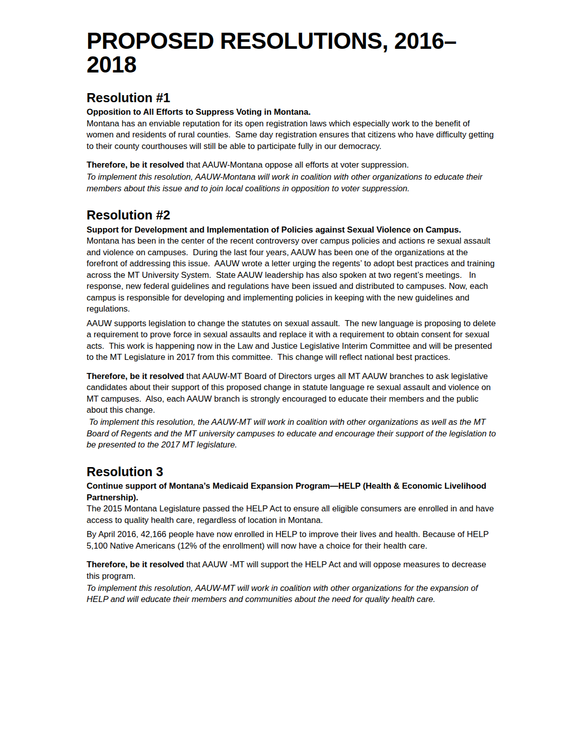PROPOSED RESOLUTIONS, 2016–2018
Resolution #1
Opposition to All Efforts to Suppress Voting in Montana.
Montana has an enviable reputation for its open registration laws which especially work to the benefit of women and residents of rural counties. Same day registration ensures that citizens who have difficulty getting to their county courthouses will still be able to participate fully in our democracy.
Therefore, be it resolved that AAUW-Montana oppose all efforts at voter suppression.
To implement this resolution, AAUW-Montana will work in coalition with other organizations to educate their members about this issue and to join local coalitions in opposition to voter suppression.
Resolution #2
Support for Development and Implementation of Policies against Sexual Violence on Campus.
Montana has been in the center of the recent controversy over campus policies and actions re sexual assault and violence on campuses. During the last four years, AAUW has been one of the organizations at the forefront of addressing this issue. AAUW wrote a letter urging the regents’ to adopt best practices and training across the MT University System. State AAUW leadership has also spoken at two regent’s meetings. In response, new federal guidelines and regulations have been issued and distributed to campuses. Now, each campus is responsible for developing and implementing policies in keeping with the new guidelines and regulations.
AAUW supports legislation to change the statutes on sexual assault. The new language is proposing to delete a requirement to prove force in sexual assaults and replace it with a requirement to obtain consent for sexual acts. This work is happening now in the Law and Justice Legislative Interim Committee and will be presented to the MT Legislature in 2017 from this committee. This change will reflect national best practices.
Therefore, be it resolved that AAUW-MT Board of Directors urges all MT AAUW branches to ask legislative candidates about their support of this proposed change in statute language re sexual assault and violence on MT campuses. Also, each AAUW branch is strongly encouraged to educate their members and the public about this change.
To implement this resolution, the AAUW-MT will work in coalition with other organizations as well as the MT Board of Regents and the MT university campuses to educate and encourage their support of the legislation to be presented to the 2017 MT legislature.
Resolution 3
Continue support of Montana’s Medicaid Expansion Program—HELP (Health & Economic Livelihood Partnership).
The 2015 Montana Legislature passed the HELP Act to ensure all eligible consumers are enrolled in and have access to quality health care, regardless of location in Montana.
By April 2016, 42,166 people have now enrolled in HELP to improve their lives and health. Because of HELP 5,100 Native Americans (12% of the enrollment) will now have a choice for their health care.
Therefore, be it resolved that AAUW -MT will support the HELP Act and will oppose measures to decrease this program.
To implement this resolution, AAUW-MT will work in coalition with other organizations for the expansion of HELP and will educate their members and communities about the need for quality health care.